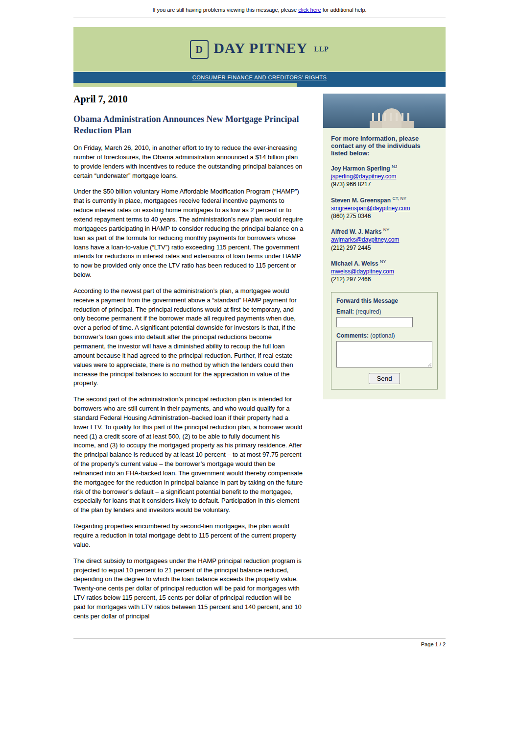If you are still having problems viewing this message, please click here for additional help.
DDAY PITNEY LLP
CONSUMER FINANCE AND CREDITORS' RIGHTS
For more information, please contact any of the individuals listed below:
Joy Harmon Sperling NJ
jsperling@daypitney.com
(973) 966 8217
Steven M. Greenspan CT, NY
smgreenspan@daypitney.com
(860) 275 0346
Alfred W. J. Marks NY
awjmarks@daypitney.com
(212) 297 2445
Michael A. Weiss NY
mweiss@daypitney.com
(212) 297 2466
Forward this Message
Email: (required) Comments: (optional)
April 7, 2010
Obama Administration Announces New Mortgage Principal Reduction Plan
On Friday, March 26, 2010, in another effort to try to reduce the ever-increasing number of foreclosures, the Obama administration announced a $14 billion plan to provide lenders with incentives to reduce the outstanding principal balances on certain “underwater” mortgage loans.
Under the $50 billion voluntary Home Affordable Modification Program (“HAMP”) that is currently in place, mortgagees receive federal incentive payments to reduce interest rates on existing home mortgages to as low as 2 percent or to extend repayment terms to 40 years. The administration’s new plan would require mortgagees participating in HAMP to consider reducing the principal balance on a loan as part of the formula for reducing monthly payments for borrowers whose loans have a loan-to-value (“LTV”) ratio exceeding 115 percent. The government intends for reductions in interest rates and extensions of loan terms under HAMP to now be provided only once the LTV ratio has been reduced to 115 percent or below.
According to the newest part of the administration’s plan, a mortgagee would receive a payment from the government above a “standard” HAMP payment for reduction of principal. The principal reductions would at first be temporary, and only become permanent if the borrower made all required payments when due, over a period of time. A significant potential downside for investors is that, if the borrower’s loan goes into default after the principal reductions become permanent, the investor will have a diminished ability to recoup the full loan amount because it had agreed to the principal reduction. Further, if real estate values were to appreciate, there is no method by which the lenders could then increase the principal balances to account for the appreciation in value of the property.
The second part of the administration’s principal reduction plan is intended for borrowers who are still current in their payments, and who would qualify for a standard Federal Housing Administration–backed loan if their property had a lower LTV. To qualify for this part of the principal reduction plan, a borrower would need (1) a credit score of at least 500, (2) to be able to fully document his income, and (3) to occupy the mortgaged property as his primary residence. After the principal balance is reduced by at least 10 percent – to at most 97.75 percent of the property’s current value – the borrower’s mortgage would then be refinanced into an FHA-backed loan. The government would thereby compensate the mortgagee for the reduction in principal balance in part by taking on the future risk of the borrower’s default – a significant potential benefit to the mortgagee, especially for loans that it considers likely to default. Participation in this element of the plan by lenders and investors would be voluntary.
Regarding properties encumbered by second-lien mortgages, the plan would require a reduction in total mortgage debt to 115 percent of the current property value.
The direct subsidy to mortgagees under the HAMP principal reduction program is projected to equal 10 percent to 21 percent of the principal balance reduced, depending on the degree to which the loan balance exceeds the property value. Twenty-one cents per dollar of principal reduction will be paid for mortgages with LTV ratios below 115 percent, 15 cents per dollar of principal reduction will be paid for mortgages with LTV ratios between 115 percent and 140 percent, and 10 cents per dollar of principal
Page 1 / 2